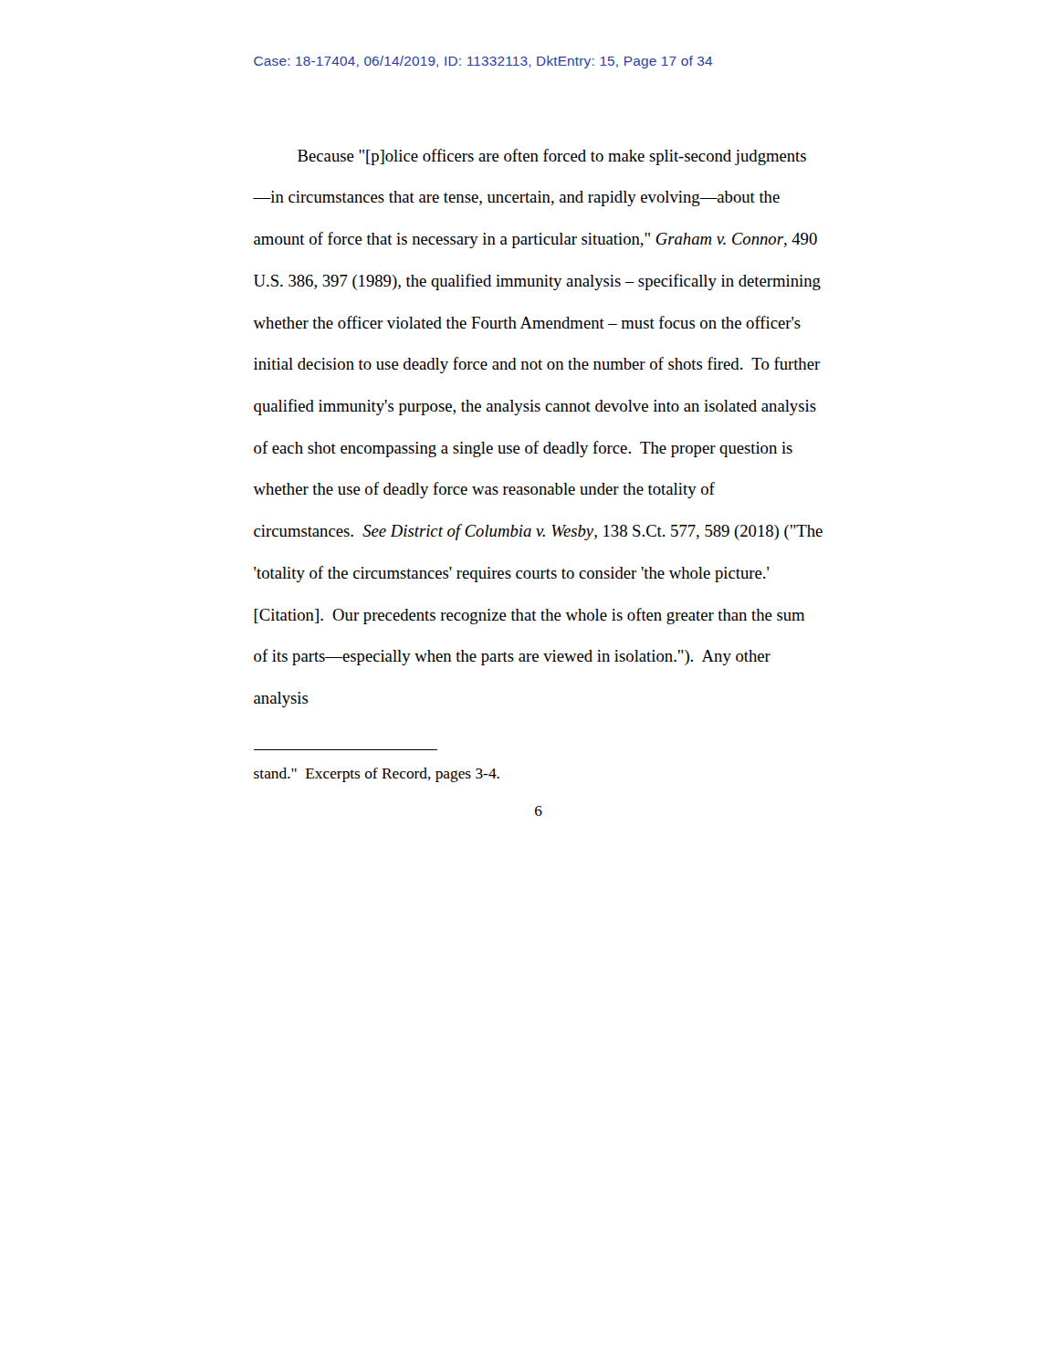Case: 18-17404, 06/14/2019, ID: 11332113, DktEntry: 15, Page 17 of 34
Because "[p]olice officers are often forced to make split-second judgments—in circumstances that are tense, uncertain, and rapidly evolving—about the amount of force that is necessary in a particular situation," Graham v. Connor, 490 U.S. 386, 397 (1989), the qualified immunity analysis – specifically in determining whether the officer violated the Fourth Amendment – must focus on the officer's initial decision to use deadly force and not on the number of shots fired. To further qualified immunity's purpose, the analysis cannot devolve into an isolated analysis of each shot encompassing a single use of deadly force. The proper question is whether the use of deadly force was reasonable under the totality of circumstances. See District of Columbia v. Wesby, 138 S.Ct. 577, 589 (2018) ("The 'totality of the circumstances' requires courts to consider 'the whole picture.' [Citation]. Our precedents recognize that the whole is often greater than the sum of its parts—especially when the parts are viewed in isolation."). Any other analysis
stand." Excerpts of Record, pages 3-4.
6